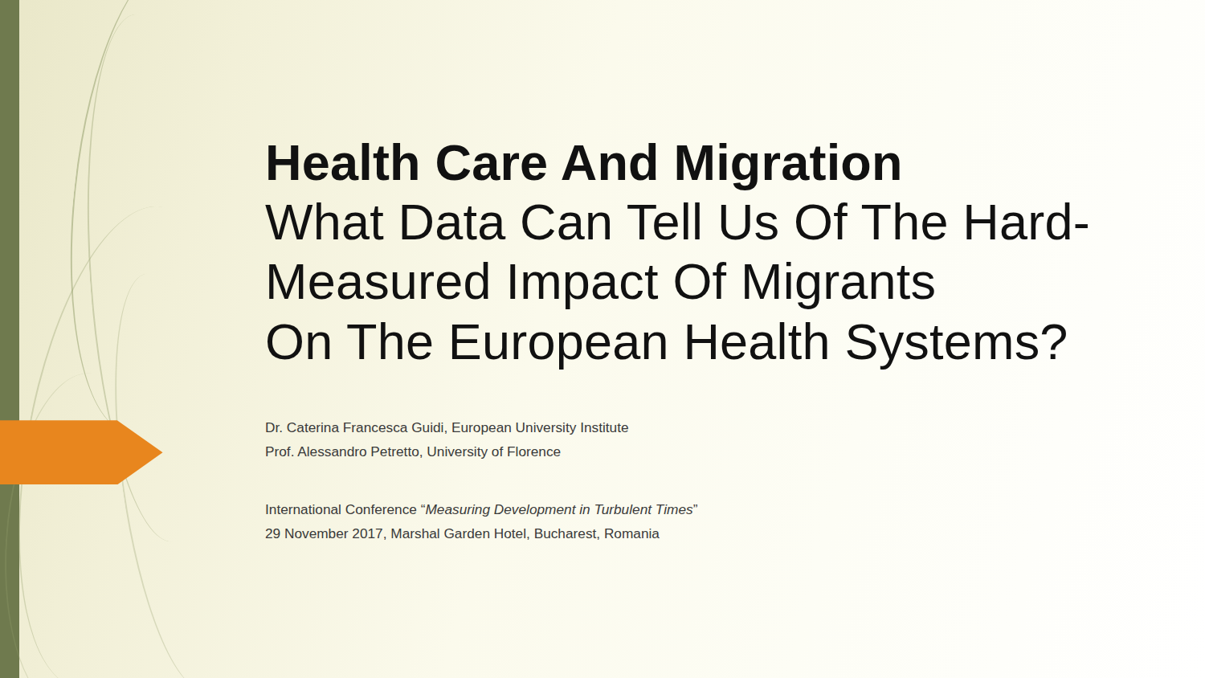Health Care And Migration What Data Can Tell Us Of The Hard-Measured Impact Of Migrants
On The European Health Systems?
Dr. Caterina Francesca Guidi, European University Institute
Prof. Alessandro Petretto, University of Florence
International Conference “Measuring Development in Turbulent Times”
29 November 2017, Marshal Garden Hotel, Bucharest, Romania